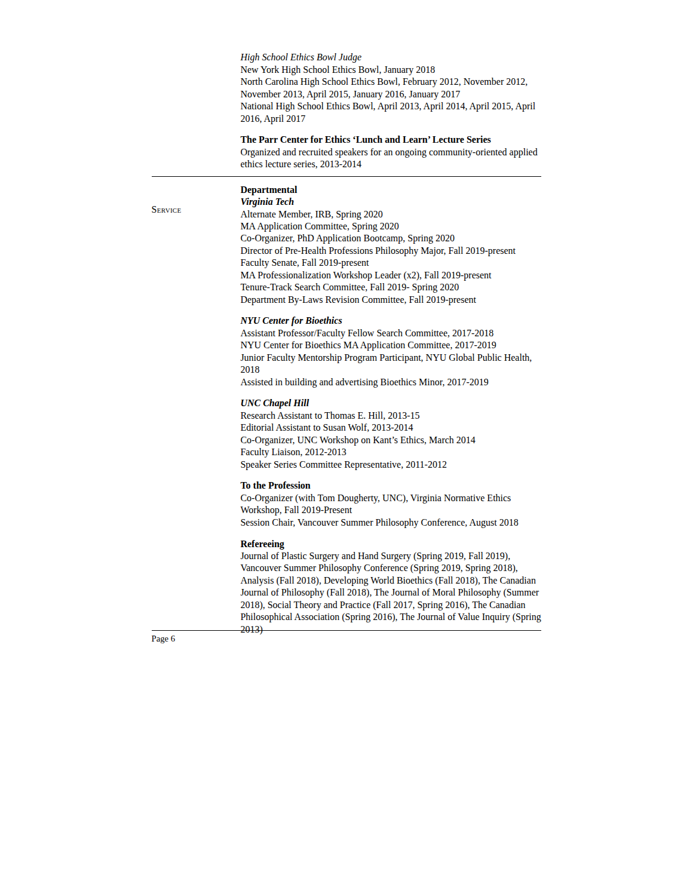High School Ethics Bowl Judge
New York High School Ethics Bowl, January 2018
North Carolina High School Ethics Bowl, February 2012, November 2012, November 2013, April 2015, January 2016, January 2017
National High School Ethics Bowl, April 2013, April 2014, April 2015, April 2016, April 2017
The Parr Center for Ethics ‘Lunch and Learn’ Lecture Series
Organized and recruited speakers for an ongoing community-oriented applied ethics lecture series, 2013-2014
Service
Departmental
Virginia Tech
Alternate Member, IRB, Spring 2020
MA Application Committee, Spring 2020
Co-Organizer, PhD Application Bootcamp, Spring 2020
Director of Pre-Health Professions Philosophy Major, Fall 2019-present
Faculty Senate, Fall 2019-present
MA Professionalization Workshop Leader (x2), Fall 2019-present
Tenure-Track Search Committee, Fall 2019- Spring 2020
Department By-Laws Revision Committee, Fall 2019-present
NYU Center for Bioethics
Assistant Professor/Faculty Fellow Search Committee, 2017-2018
NYU Center for Bioethics MA Application Committee, 2017-2019
Junior Faculty Mentorship Program Participant, NYU Global Public Health, 2018
Assisted in building and advertising Bioethics Minor, 2017-2019
UNC Chapel Hill
Research Assistant to Thomas E. Hill, 2013-15
Editorial Assistant to Susan Wolf, 2013-2014
Co-Organizer, UNC Workshop on Kant’s Ethics, March 2014
Faculty Liaison, 2012-2013
Speaker Series Committee Representative, 2011-2012
To the Profession
Co-Organizer (with Tom Dougherty, UNC), Virginia Normative Ethics Workshop, Fall 2019-Present
Session Chair, Vancouver Summer Philosophy Conference, August 2018
Refereeing
Journal of Plastic Surgery and Hand Surgery (Spring 2019, Fall 2019), Vancouver Summer Philosophy Conference (Spring 2019, Spring 2018), Analysis (Fall 2018), Developing World Bioethics (Fall 2018), The Canadian Journal of Philosophy (Fall 2018), The Journal of Moral Philosophy (Summer 2018), Social Theory and Practice (Fall 2017, Spring 2016), The Canadian Philosophical Association (Spring 2016), The Journal of Value Inquiry (Spring 2013)
Page 6